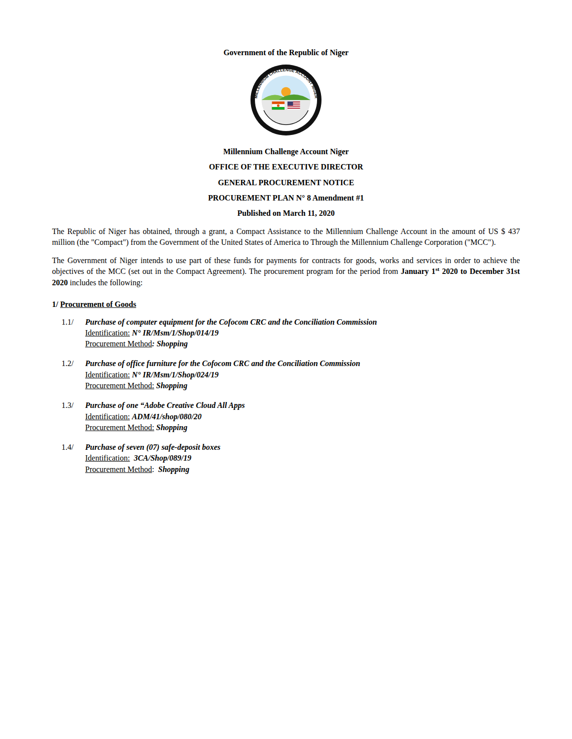Government of the Republic of Niger
MILLENNIUM CHALLENGE ACCOUNT NIGER
Millennium Challenge Account Niger
OFFICE OF THE EXECUTIVE DIRECTOR
GENERAL PROCUREMENT NOTICE
PROCUREMENT PLAN N° 8 Amendment #1
Published on March 11, 2020
The Republic of Niger has obtained, through a grant, a Compact Assistance to the Millennium Challenge Account in the amount of US $ 437 million (the "Compact") from the Government of the United States of America to Through the Millennium Challenge Corporation ("MCC").
The Government of Niger intends to use part of these funds for payments for contracts for goods, works and services in order to achieve the objectives of the MCC (set out in the Compact Agreement). The procurement program for the period from January 1st 2020 to December 31st 2020 includes the following:
1/ Procurement of Goods
1.1/ Purchase of computer equipment for the Cofocom CRC and the Conciliation Commission Identification: N° IR/Msm/1/Shop/014/19 Procurement Method: Shopping
1.2/ Purchase of office furniture for the Cofocom CRC and the Conciliation Commission Identification: N° IR/Msm/1/Shop/024/19 Procurement Method: Shopping
1.3/ Purchase of one “Adobe Creative Cloud All Apps Identification: ADM/41/shop/080/20 Procurement Method: Shopping
1.4/ Purchase of seven (07) safe-deposit boxes Identification: 3CA/Shop/089/19 Procurement Method: Shopping